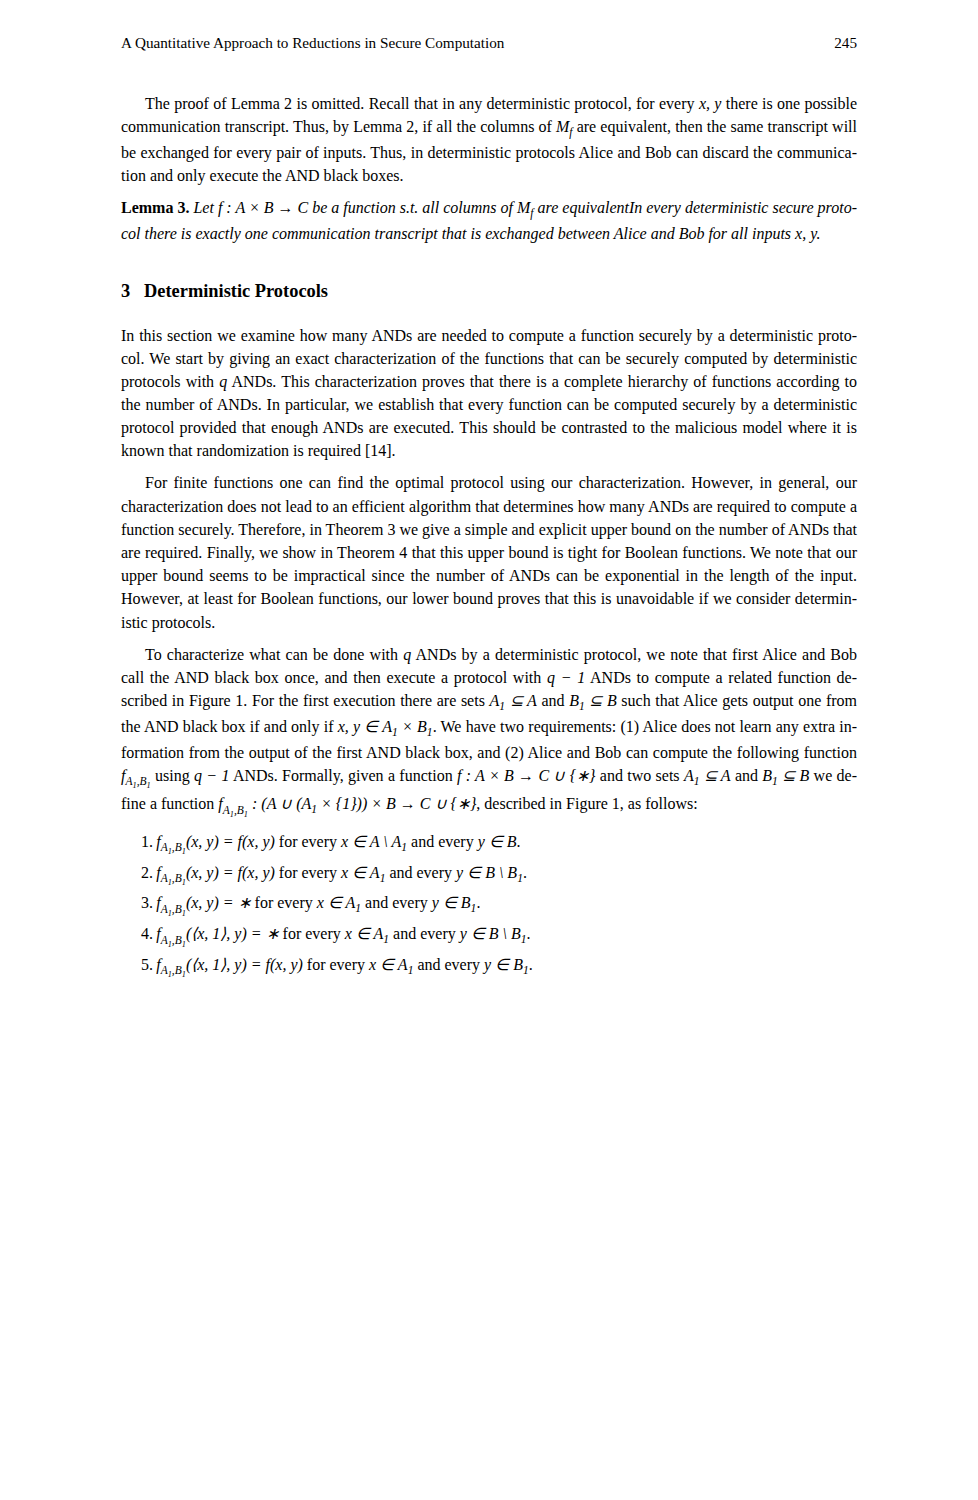A Quantitative Approach to Reductions in Secure Computation 245
The proof of Lemma 2 is omitted. Recall that in any deterministic protocol, for every x, y there is one possible communication transcript. Thus, by Lemma 2, if all the columns of Mf are equivalent, then the same transcript will be exchanged for every pair of inputs. Thus, in deterministic protocols Alice and Bob can discard the communication and only execute the AND black boxes.
Lemma 3. Let f : A × B → C be a function s.t. all columns of Mf are equivalentIn every deterministic secure protocol there is exactly one communication transcript that is exchanged between Alice and Bob for all inputs x, y.
3 Deterministic Protocols
In this section we examine how many ANDs are needed to compute a function securely by a deterministic protocol. We start by giving an exact characterization of the functions that can be securely computed by deterministic protocols with q ANDs. This characterization proves that there is a complete hierarchy of functions according to the number of ANDs. In particular, we establish that every function can be computed securely by a deterministic protocol provided that enough ANDs are executed. This should be contrasted to the malicious model where it is known that randomization is required [14].
For finite functions one can find the optimal protocol using our characterization. However, in general, our characterization does not lead to an efficient algorithm that determines how many ANDs are required to compute a function securely. Therefore, in Theorem 3 we give a simple and explicit upper bound on the number of ANDs that are required. Finally, we show in Theorem 4 that this upper bound is tight for Boolean functions. We note that our upper bound seems to be impractical since the number of ANDs can be exponential in the length of the input. However, at least for Boolean functions, our lower bound proves that this is unavoidable if we consider deterministic protocols.
To characterize what can be done with q ANDs by a deterministic protocol, we note that first Alice and Bob call the AND black box once, and then execute a protocol with q − 1 ANDs to compute a related function described in Figure 1. For the first execution there are sets A1 ⊆ A and B1 ⊆ B such that Alice gets output one from the AND black box if and only if x, y ∈ A1 × B1. We have two requirements: (1) Alice does not learn any extra information from the output of the first AND black box, and (2) Alice and Bob can compute the following function fA1,B1 using q − 1 ANDs. Formally, given a function f : A × B → C ∪ {∗} and two sets A1 ⊆ A and B1 ⊆ B we define a function fA1,B1 : (A ∪ (A1 × {1})) × B → C ∪ {∗}, described in Figure 1, as follows:
fA1,B1(x, y) = f(x, y) for every x ∈ A \ A1 and every y ∈ B.
fA1,B1(x, y) = f(x, y) for every x ∈ A1 and every y ∈ B \ B1.
fA1,B1(x, y) = ∗ for every x ∈ A1 and every y ∈ B1.
fA1,B1(⟨x, 1⟩, y) = ∗ for every x ∈ A1 and every y ∈ B \ B1.
fA1,B1(⟨x, 1⟩, y) = f(x, y) for every x ∈ A1 and every y ∈ B1.